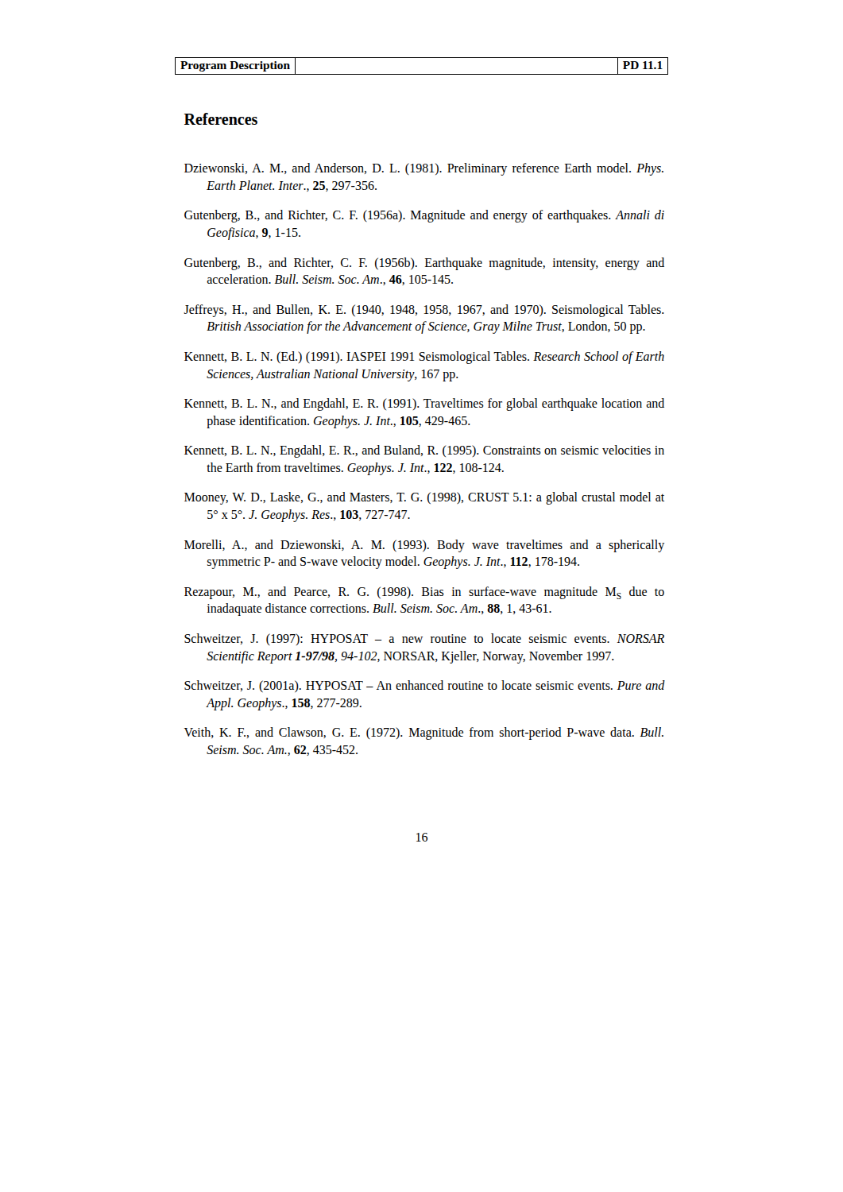Program Description
PD 11.1
References
Dziewonski, A. M., and Anderson, D. L. (1981). Preliminary reference Earth model. Phys. Earth Planet. Inter., 25, 297-356.
Gutenberg, B., and Richter, C. F. (1956a). Magnitude and energy of earthquakes. Annali di Geofisica, 9, 1-15.
Gutenberg, B., and Richter, C. F. (1956b). Earthquake magnitude, intensity, energy and acceleration. Bull. Seism. Soc. Am., 46, 105-145.
Jeffreys, H., and Bullen, K. E. (1940, 1948, 1958, 1967, and 1970). Seismological Tables. British Association for the Advancement of Science, Gray Milne Trust, London, 50 pp.
Kennett, B. L. N. (Ed.) (1991). IASPEI 1991 Seismological Tables. Research School of Earth Sciences, Australian National University, 167 pp.
Kennett, B. L. N., and Engdahl, E. R. (1991). Traveltimes for global earthquake location and phase identification. Geophys. J. Int., 105, 429-465.
Kennett, B. L. N., Engdahl, E. R., and Buland, R. (1995). Constraints on seismic velocities in the Earth from traveltimes. Geophys. J. Int., 122, 108-124.
Mooney, W. D., Laske, G., and Masters, T. G. (1998), CRUST 5.1: a global crustal model at 5° x 5°. J. Geophys. Res., 103, 727-747.
Morelli, A., and Dziewonski, A. M. (1993). Body wave traveltimes and a spherically symmetric P- and S-wave velocity model. Geophys. J. Int., 112, 178-194.
Rezapour, M., and Pearce, R. G. (1998). Bias in surface-wave magnitude MS due to inadaquate distance corrections. Bull. Seism. Soc. Am., 88, 1, 43-61.
Schweitzer, J. (1997): HYPOSAT – a new routine to locate seismic events. NORSAR Scientific Report 1-97/98, 94-102, NORSAR, Kjeller, Norway, November 1997.
Schweitzer, J. (2001a). HYPOSAT – An enhanced routine to locate seismic events. Pure and Appl. Geophys., 158, 277-289.
Veith, K. F., and Clawson, G. E. (1972). Magnitude from short-period P-wave data. Bull. Seism. Soc. Am., 62, 435-452.
16